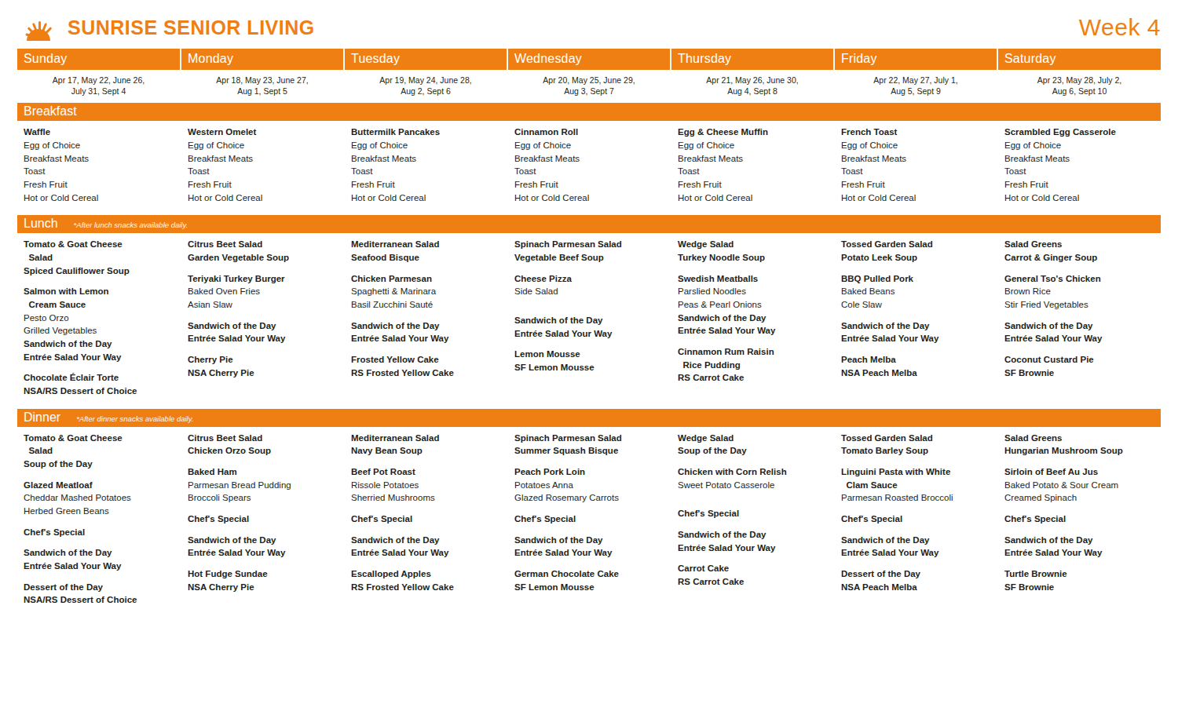Sunrise Senior Living
Week 4
| Sunday | Monday | Tuesday | Wednesday | Thursday | Friday | Saturday |
| --- | --- | --- | --- | --- | --- | --- |
| Apr 17, May 22, June 26, July 31, Sept 4 | Apr 18, May 23, June 27, Aug 1, Sept 5 | Apr 19, May 24, June 28, Aug 2, Sept 6 | Apr 20, May 25, June 29, Aug 3, Sept 7 | Apr 21, May 26, June 30, Aug 4, Sept 8 | Apr 22, May 27, July 1, Aug 5, Sept 9 | Apr 23, May 28, July 2, Aug 6, Sept 10 |
| Breakfast |
| Waffle Egg of Choice Breakfast Meats Toast Fresh Fruit Hot or Cold Cereal | Western Omelet Egg of Choice Breakfast Meats Toast Fresh Fruit Hot or Cold Cereal | Buttermilk Pancakes Egg of Choice Breakfast Meats Toast Fresh Fruit Hot or Cold Cereal | Cinnamon Roll Egg of Choice Breakfast Meats Toast Fresh Fruit Hot or Cold Cereal | Egg & Cheese Muffin Egg of Choice Breakfast Meats Toast Fresh Fruit Hot or Cold Cereal | French Toast Egg of Choice Breakfast Meats Toast Fresh Fruit Hot or Cold Cereal | Scrambled Egg Casserole Egg of Choice Breakfast Meats Toast Fresh Fruit Hot or Cold Cereal |
| Lunch *After lunch snacks available daily. |
| Tomato & Goat Cheese Salad Spiced Cauliflower Soup Salmon with Lemon Cream Sauce Pesto Orzo Grilled Vegetables Sandwich of the Day Entrée Salad Your Way Chocolate Éclair Torte NSA/RS Dessert of Choice | Citrus Beet Salad Garden Vegetable Soup Teriyaki Turkey Burger Baked Oven Fries Asian Slaw Sandwich of the Day Entrée Salad Your Way Cherry Pie NSA Cherry Pie | Mediterranean Salad Seafood Bisque Chicken Parmesan Spaghetti & Marinara Basil Zucchini Sauté Sandwich of the Day Entrée Salad Your Way Frosted Yellow Cake RS Frosted Yellow Cake | Spinach Parmesan Salad Vegetable Beef Soup Cheese Pizza Side Salad Sandwich of the Day Entrée Salad Your Way Lemon Mousse SF Lemon Mousse | Wedge Salad Turkey Noodle Soup Swedish Meatballs Parslied Noodles Peas & Pearl Onions Sandwich of the Day Entrée Salad Your Way Cinnamon Rum Raisin Rice Pudding RS Carrot Cake | Tossed Garden Salad Potato Leek Soup BBQ Pulled Pork Baked Beans Cole Slaw Sandwich of the Day Entrée Salad Your Way Peach Melba NSA Peach Melba | Salad Greens Carrot & Ginger Soup General Tso's Chicken Brown Rice Stir Fried Vegetables Sandwich of the Day Entrée Salad Your Way Coconut Custard Pie SF Brownie |
| Dinner *After dinner snacks available daily. |
| Tomato & Goat Cheese Salad Soup of the Day Glazed Meatloaf Cheddar Mashed Potatoes Herbed Green Beans Chef's Special Sandwich of the Day Entrée Salad Your Way Dessert of the Day NSA/RS Dessert of Choice | Citrus Beet Salad Chicken Orzo Soup Baked Ham Parmesan Bread Pudding Broccoli Spears Chef's Special Sandwich of the Day Entrée Salad Your Way Hot Fudge Sundae NSA Cherry Pie | Mediterranean Salad Navy Bean Soup Beef Pot Roast Rissole Potatoes Sherried Mushrooms Chef's Special Sandwich of the Day Entrée Salad Your Way Escalloped Apples RS Frosted Yellow Cake | Spinach Parmesan Salad Summer Squash Bisque Peach Pork Loin Potatoes Anna Glazed Rosemary Carrots Chef's Special Sandwich of the Day Entrée Salad Your Way German Chocolate Cake SF Lemon Mousse | Wedge Salad Soup of the Day Chicken with Corn Relish Sweet Potato Casserole Chef's Special Sandwich of the Day Entrée Salad Your Way Carrot Cake RS Carrot Cake | Tossed Garden Salad Tomato Barley Soup Linguini Pasta with White Clam Sauce Parmesan Roasted Broccoli Chef's Special Sandwich of the Day Entrée Salad Your Way Dessert of the Day NSA Peach Melba | Salad Greens Hungarian Mushroom Soup Sirloin of Beef Au Jus Baked Potato & Sour Cream Creamed Spinach Chef's Special Sandwich of the Day Entrée Salad Your Way Turtle Brownie SF Brownie |